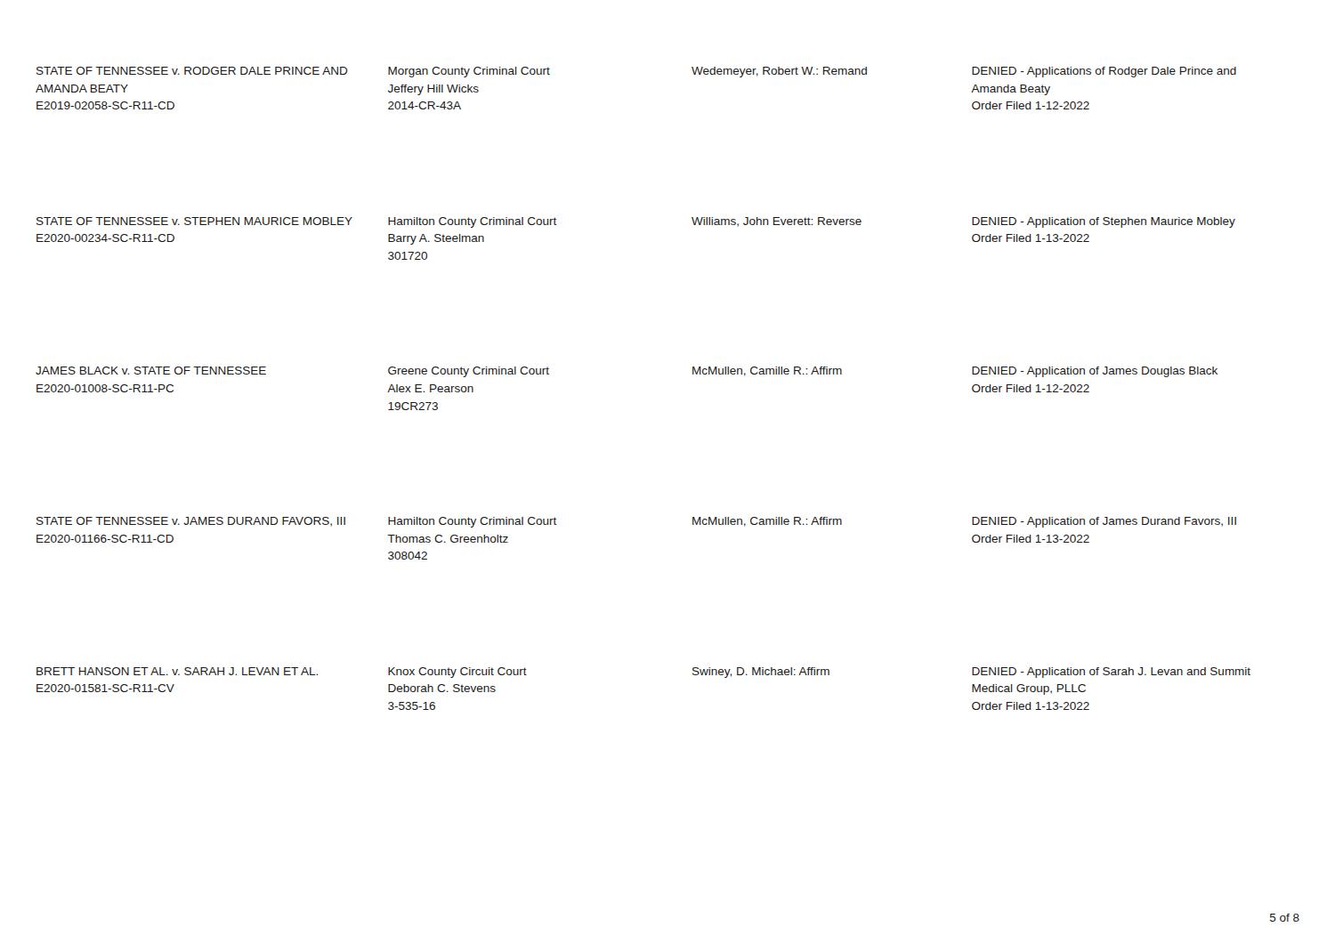| STATE OF TENNESSEE v. RODGER DALE PRINCE AND AMANDA BEATY E2019-02058-SC-R11-CD | Morgan County Criminal Court Jeffery Hill Wicks 2014-CR-43A | Wedemeyer, Robert W.: Remand | DENIED - Applications of Rodger Dale Prince and Amanda Beaty Order Filed 1-12-2022 |
| STATE OF TENNESSEE v. STEPHEN MAURICE MOBLEY E2020-00234-SC-R11-CD | Hamilton County Criminal Court Barry A. Steelman 301720 | Williams, John Everett: Reverse | DENIED - Application of Stephen Maurice Mobley Order Filed 1-13-2022 |
| JAMES BLACK v. STATE OF TENNESSEE E2020-01008-SC-R11-PC | Greene County Criminal Court Alex E. Pearson 19CR273 | McMullen, Camille R.: Affirm | DENIED - Application of James Douglas Black Order Filed 1-12-2022 |
| STATE OF TENNESSEE v. JAMES DURAND FAVORS, III E2020-01166-SC-R11-CD | Hamilton County Criminal Court Thomas C. Greenholtz 308042 | McMullen, Camille R.: Affirm | DENIED - Application of James Durand Favors, III Order Filed 1-13-2022 |
| BRETT HANSON ET AL. v. SARAH J. LEVAN ET AL. E2020-01581-SC-R11-CV | Knox County Circuit Court Deborah C. Stevens 3-535-16 | Swiney, D. Michael: Affirm | DENIED - Application of Sarah J. Levan and Summit Medical Group, PLLC Order Filed 1-13-2022 |
5 of 8